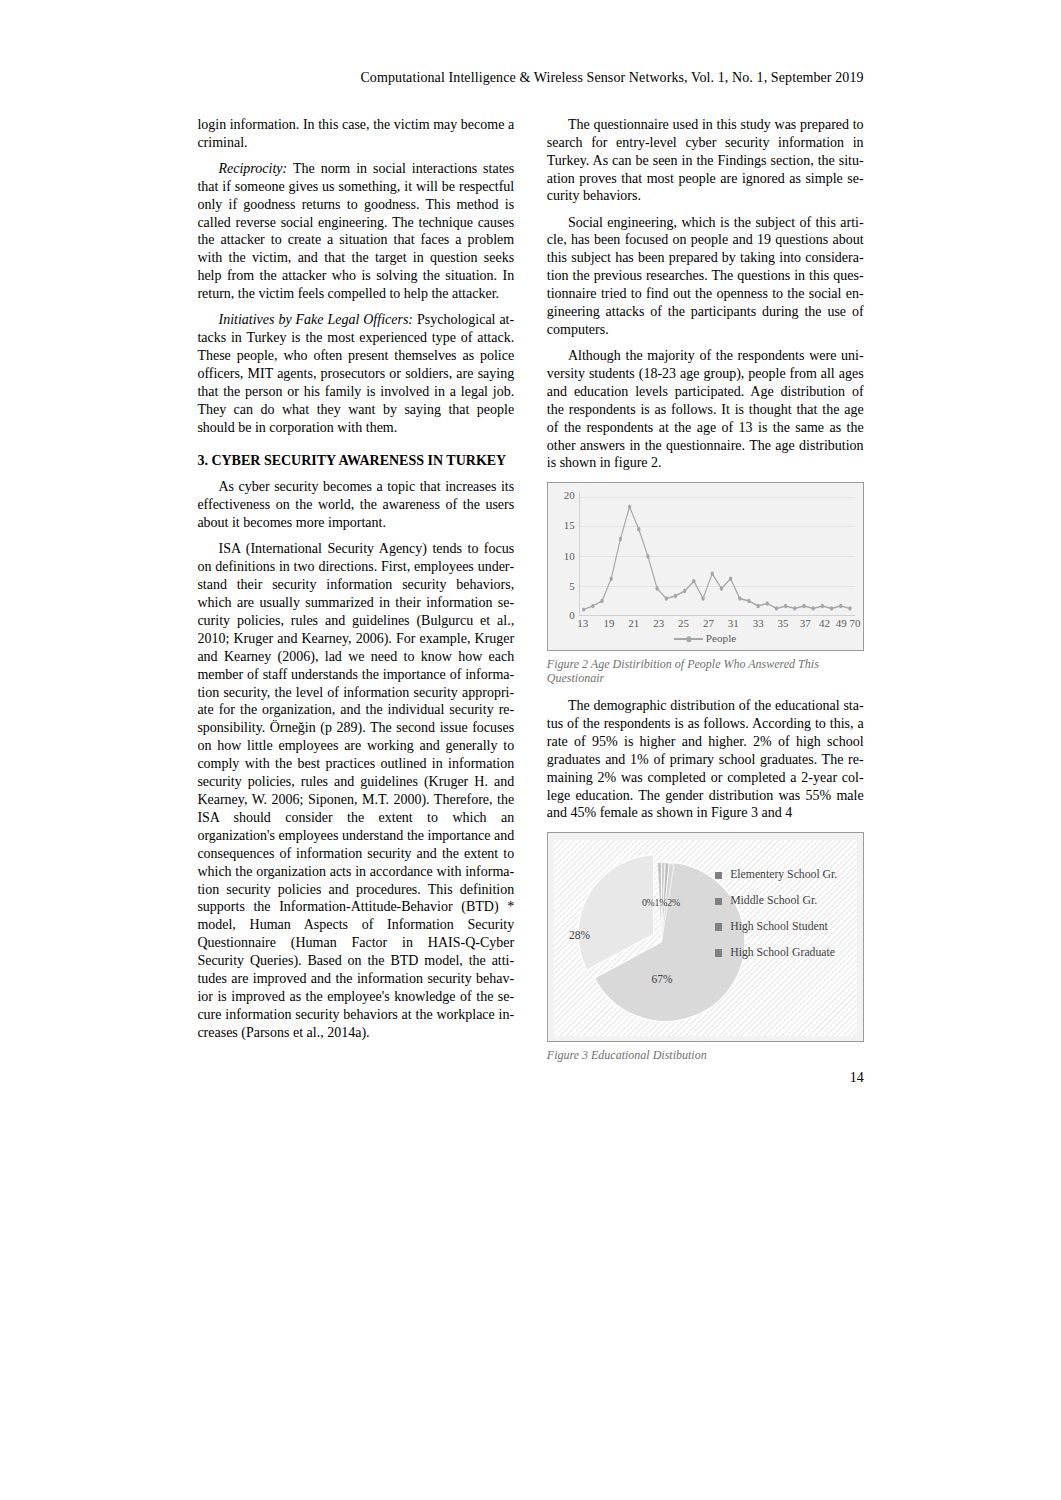Computational Intelligence & Wireless Sensor Networks, Vol. 1, No. 1, September 2019
login information. In this case, the victim may become a criminal.
Reciprocity: The norm in social interactions states that if someone gives us something, it will be respectful only if goodness returns to goodness. This method is called reverse social engineering. The technique causes the attacker to create a situation that faces a problem with the victim, and that the target in question seeks help from the attacker who is solving the situation. In return, the victim feels compelled to help the attacker.
Initiatives by Fake Legal Officers: Psychological attacks in Turkey is the most experienced type of attack. These people, who often present themselves as police officers, MIT agents, prosecutors or soldiers, are saying that the person or his family is involved in a legal job. They can do what they want by saying that people should be in corporation with them.
3. CYBER SECURITY AWARENESS IN TURKEY
As cyber security becomes a topic that increases its effectiveness on the world, the awareness of the users about it becomes more important.
ISA (International Security Agency) tends to focus on definitions in two directions. First, employees understand their security information security behaviors, which are usually summarized in their information security policies, rules and guidelines (Bulgurcu et al., 2010; Kruger and Kearney, 2006). For example, Kruger and Kearney (2006), lad we need to know how each member of staff understands the importance of information security, the level of information security appropriate for the organization, and the individual security responsibility. Örneğin (p 289). The second issue focuses on how little employees are working and generally to comply with the best practices outlined in information security policies, rules and guidelines (Kruger H. and Kearney, W. 2006; Siponen, M.T. 2000). Therefore, the ISA should consider the extent to which an organization's employees understand the importance and consequences of information security and the extent to which the organization acts in accordance with information security policies and procedures. This definition supports the Information-Attitude-Behavior (BTD) * model, Human Aspects of Information Security Questionnaire (Human Factor in HAIS-Q-Cyber Security Queries). Based on the BTD model, the attitudes are improved and the information security behavior is improved as the employee's knowledge of the secure information security behaviors at the workplace increases (Parsons et al., 2014a).
The questionnaire used in this study was prepared to search for entry-level cyber security information in Turkey. As can be seen in the Findings section, the situation proves that most people are ignored as simple security behaviors.
Social engineering, which is the subject of this article, has been focused on people and 19 questions about this subject has been prepared by taking into consideration the previous researches. The questions in this questionnaire tried to find out the openness to the social engineering attacks of the participants during the use of computers.
Although the majority of the respondents were university students (18-23 age group), people from all ages and education levels participated. Age distribution of the respondents is as follows. It is thought that the age of the respondents at the age of 13 is the same as the other answers in the questionnaire. The age distribution is shown in figure 2.
20 15 10 5 0
13 19 21 23 25 27 31 33 35 37 42 49 70
People
Figure 2 Age Distiribition of People Who Answered This Questionair
The demographic distribution of the educational status of the respondents is as follows. According to this, a rate of 95% is higher and higher. 2% of high school graduates and 1% of primary school graduates. The remaining 2% was completed or completed a 2-year college education. The gender distribution was 55% male and 45% female as shown in Figure 3 and 4
28%
67%
0%1%2%
Elementery School Gr.
Middle School Gr.
High School Student
High School Graduate
Figure 3 Educational Distibution
14